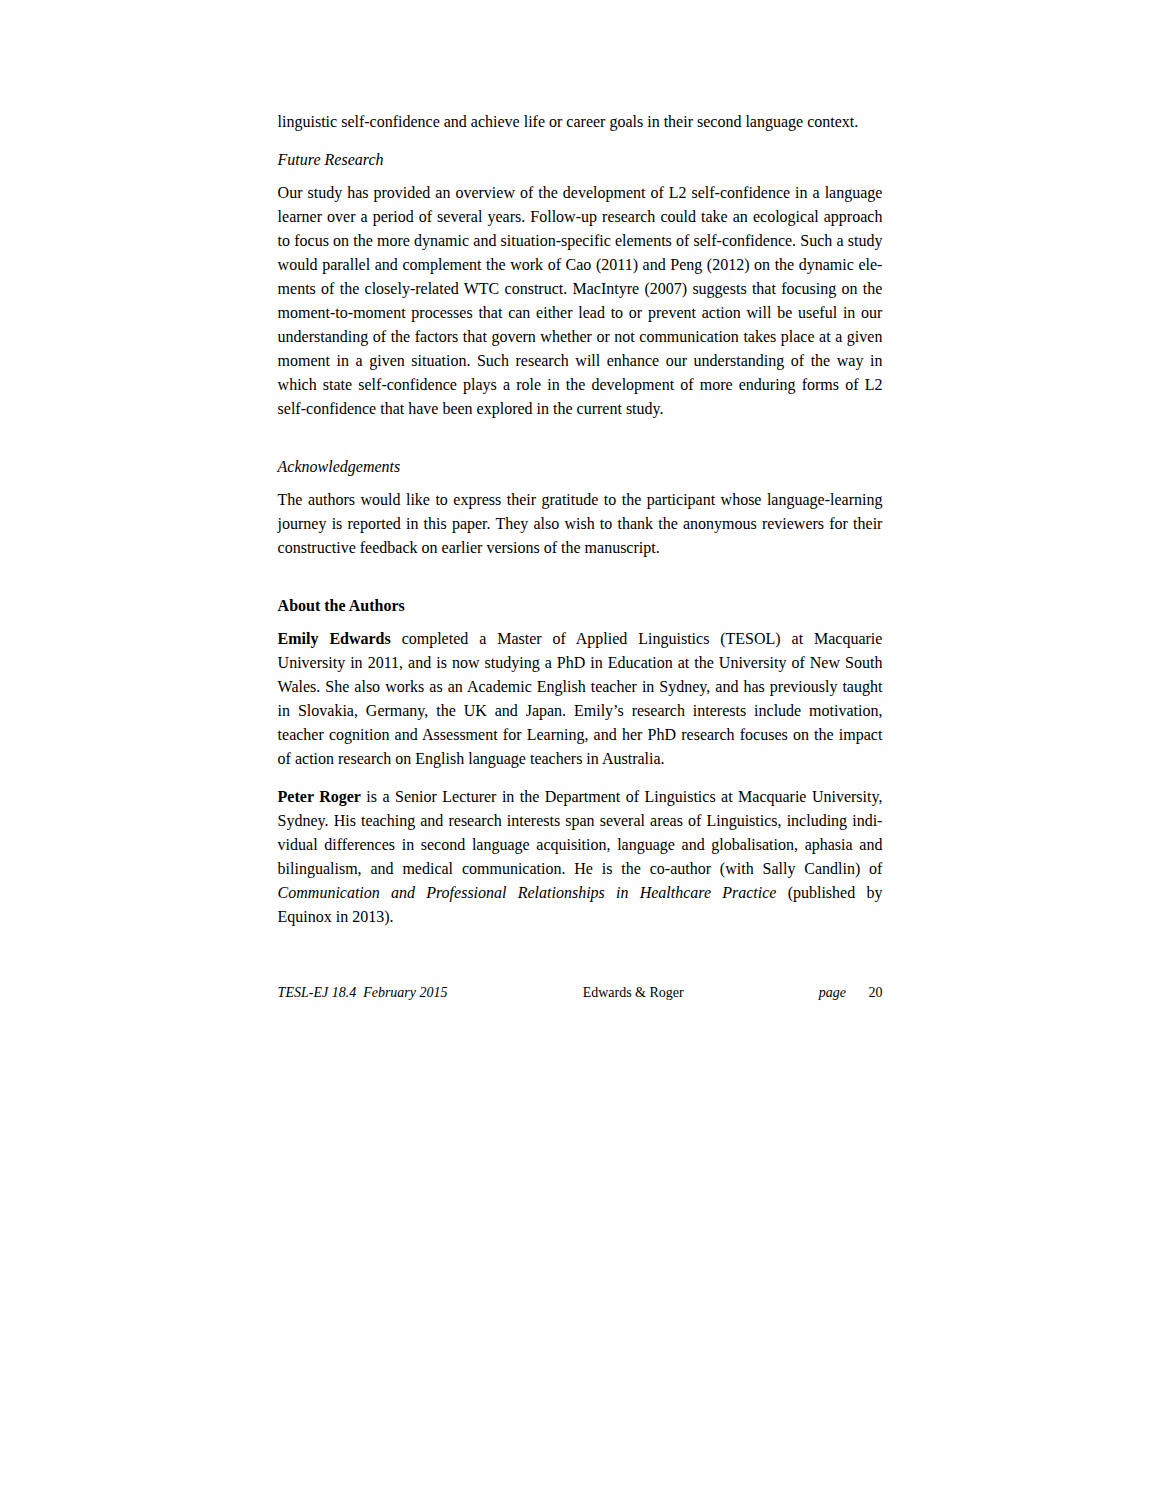linguistic self-confidence and achieve life or career goals in their second language context.
Future Research
Our study has provided an overview of the development of L2 self-confidence in a language learner over a period of several years. Follow-up research could take an ecological approach to focus on the more dynamic and situation-specific elements of self-confidence. Such a study would parallel and complement the work of Cao (2011) and Peng (2012) on the dynamic elements of the closely-related WTC construct. MacIntyre (2007) suggests that focusing on the moment-to-moment processes that can either lead to or prevent action will be useful in our understanding of the factors that govern whether or not communication takes place at a given moment in a given situation. Such research will enhance our understanding of the way in which state self-confidence plays a role in the development of more enduring forms of L2 self-confidence that have been explored in the current study.
Acknowledgements
The authors would like to express their gratitude to the participant whose language-learning journey is reported in this paper. They also wish to thank the anonymous reviewers for their constructive feedback on earlier versions of the manuscript.
About the Authors
Emily Edwards completed a Master of Applied Linguistics (TESOL) at Macquarie University in 2011, and is now studying a PhD in Education at the University of New South Wales. She also works as an Academic English teacher in Sydney, and has previously taught in Slovakia, Germany, the UK and Japan. Emily’s research interests include motivation, teacher cognition and Assessment for Learning, and her PhD research focuses on the impact of action research on English language teachers in Australia.
Peter Roger is a Senior Lecturer in the Department of Linguistics at Macquarie University, Sydney. His teaching and research interests span several areas of Linguistics, including individual differences in second language acquisition, language and globalisation, aphasia and bilingualism, and medical communication. He is the co-author (with Sally Candlin) of Communication and Professional Relationships in Healthcare Practice (published by Equinox in 2013).
TESL-EJ 18.4 February 2015 Edwards & Roger page20